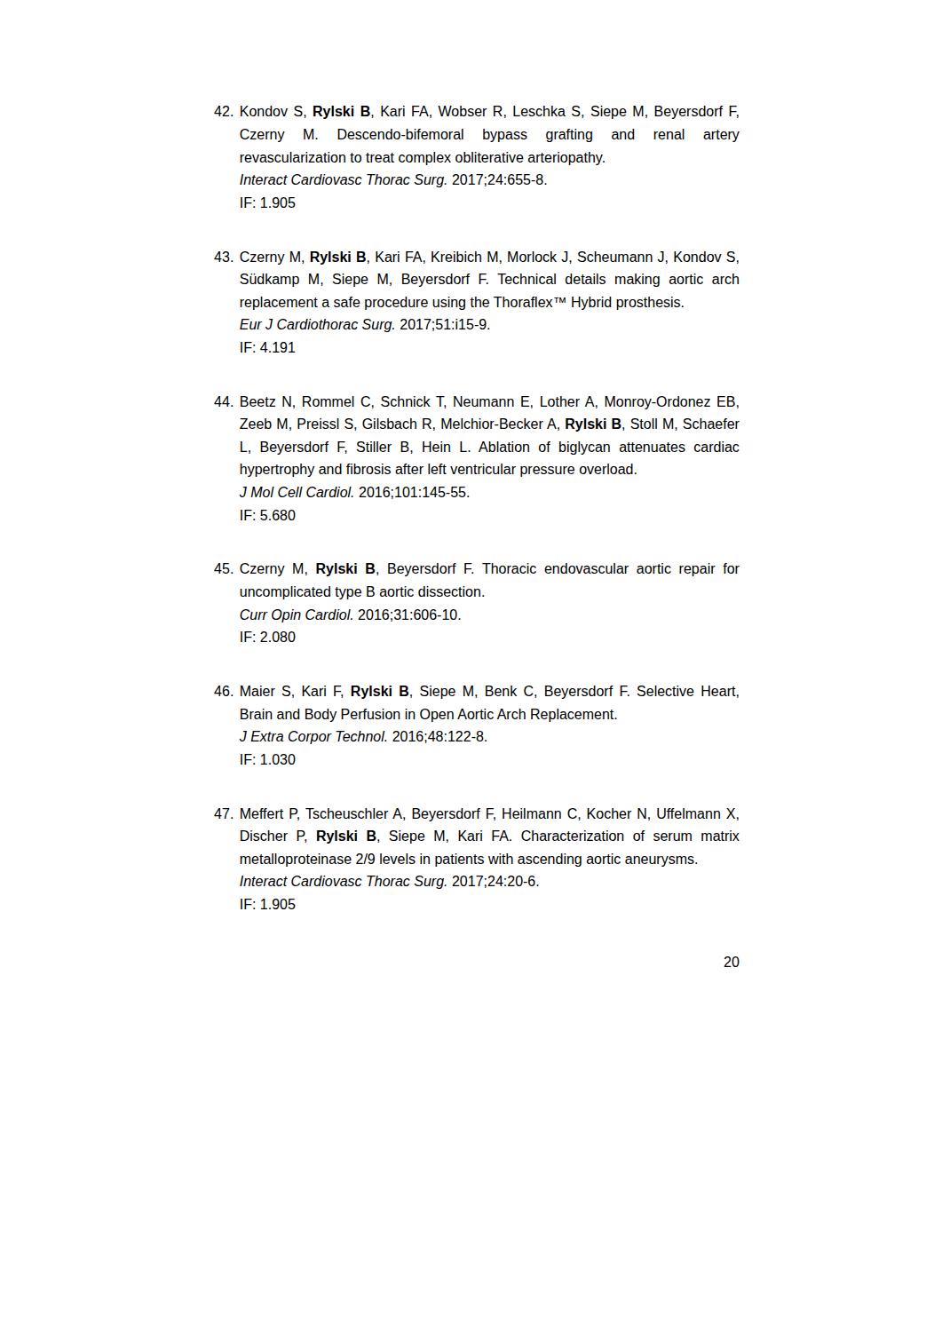42. Kondov S, Rylski B, Kari FA, Wobser R, Leschka S, Siepe M, Beyersdorf F, Czerny M. Descendo-bifemoral bypass grafting and renal artery revascularization to treat complex obliterative arteriopathy. Interact Cardiovasc Thorac Surg. 2017;24:655-8. IF: 1.905
43. Czerny M, Rylski B, Kari FA, Kreibich M, Morlock J, Scheumann J, Kondov S, Südkamp M, Siepe M, Beyersdorf F. Technical details making aortic arch replacement a safe procedure using the Thoraflex™ Hybrid prosthesis. Eur J Cardiothorac Surg. 2017;51:i15-9. IF: 4.191
44. Beetz N, Rommel C, Schnick T, Neumann E, Lother A, Monroy-Ordonez EB, Zeeb M, Preissl S, Gilsbach R, Melchior-Becker A, Rylski B, Stoll M, Schaefer L, Beyersdorf F, Stiller B, Hein L. Ablation of biglycan attenuates cardiac hypertrophy and fibrosis after left ventricular pressure overload. J Mol Cell Cardiol. 2016;101:145-55. IF: 5.680
45. Czerny M, Rylski B, Beyersdorf F. Thoracic endovascular aortic repair for uncomplicated type B aortic dissection. Curr Opin Cardiol. 2016;31:606-10. IF: 2.080
46. Maier S, Kari F, Rylski B, Siepe M, Benk C, Beyersdorf F. Selective Heart, Brain and Body Perfusion in Open Aortic Arch Replacement. J Extra Corpor Technol. 2016;48:122-8. IF: 1.030
47. Meffert P, Tscheuschler A, Beyersdorf F, Heilmann C, Kocher N, Uffelmann X, Discher P, Rylski B, Siepe M, Kari FA. Characterization of serum matrix metalloproteinase 2/9 levels in patients with ascending aortic aneurysms. Interact Cardiovasc Thorac Surg. 2017;24:20-6. IF: 1.905
20